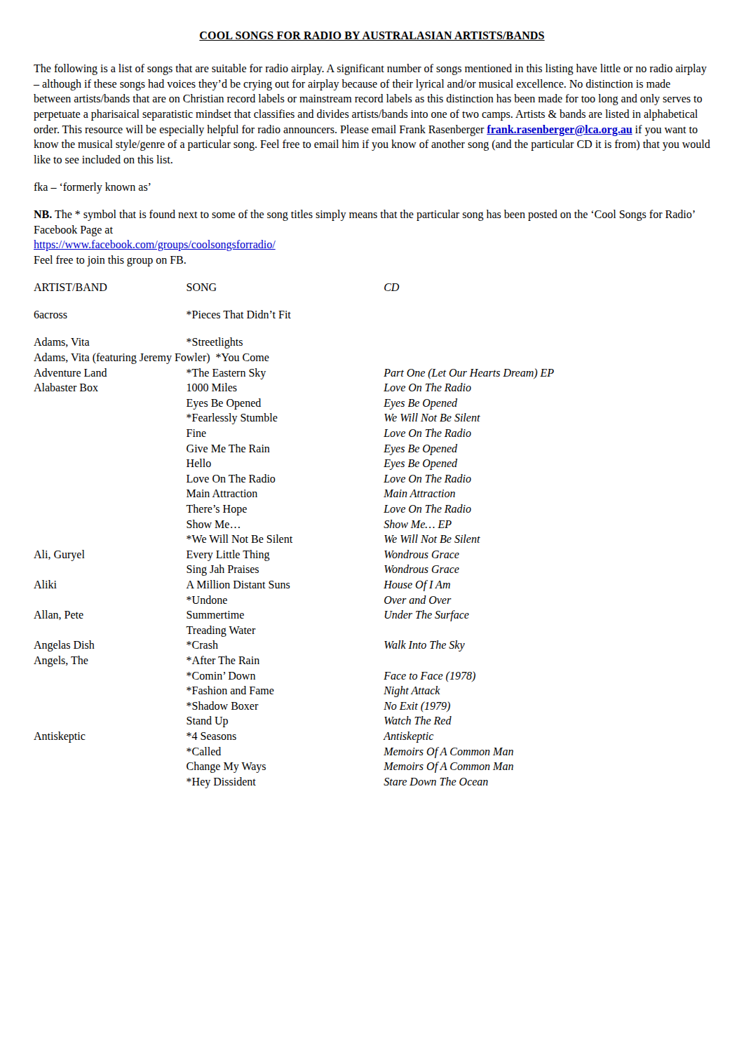COOL SONGS FOR RADIO BY AUSTRALASIAN ARTISTS/BANDS
The following is a list of songs that are suitable for radio airplay. A significant number of songs mentioned in this listing have little or no radio airplay – although if these songs had voices they’d be crying out for airplay because of their lyrical and/or musical excellence. No distinction is made between artists/bands that are on Christian record labels or mainstream record labels as this distinction has been made for too long and only serves to perpetuate a pharisaical separatistic mindset that classifies and divides artists/bands into one of two camps. Artists & bands are listed in alphabetical order. This resource will be especially helpful for radio announcers. Please email Frank Rasenberger frank.rasenberger@lca.org.au if you want to know the musical style/genre of a particular song. Feel free to email him if you know of another song (and the particular CD it is from) that you would like to see included on this list.
fka – ‘formerly known as’
NB. The * symbol that is found next to some of the song titles simply means that the particular song has been posted on the ‘Cool Songs for Radio’ Facebook Page at
https://www.facebook.com/groups/coolsongsforradio/
Feel free to join this group on FB.
| ARTIST/BAND | SONG | CD |
| 6across | *Pieces That Didn’t Fit | |
| Adams, Vita | *Streetlights | |
| Adams, Vita (featuring Jeremy Fowler) *You Come | |
| Adventure Land | *The Eastern Sky | Part One (Let Our Hearts Dream) EP |
| Alabaster Box | 1000 Miles | Love On The Radio |
| | Eyes Be Opened | Eyes Be Opened |
| | *Fearlessly Stumble | We Will Not Be Silent |
| | Fine | Love On The Radio |
| | Give Me The Rain | Eyes Be Opened |
| | Hello | Eyes Be Opened |
| | Love On The Radio | Love On The Radio |
| | Main Attraction | Main Attraction |
| | There’s Hope | Love On The Radio |
| | Show Me… | Show Me… EP |
| | *We Will Not Be Silent | We Will Not Be Silent |
| Ali, Guryel | Every Little Thing | Wondrous Grace |
| | Sing Jah Praises | Wondrous Grace |
| Aliki | A Million Distant Suns | House Of I Am |
| | *Undone | Over and Over |
| Allan, Pete | Summertime | Under The Surface |
| | Treading Water | |
| Angelas Dish | *Crash | Walk Into The Sky |
| Angels, The | *After The Rain | |
| | *Comin’ Down | Face to Face (1978) |
| | *Fashion and Fame | Night Attack |
| | *Shadow Boxer | No Exit (1979) |
| | Stand Up | Watch The Red |
| Antiskeptic | *4 Seasons | Antiskeptic |
| | *Called | Memoirs Of A Common Man |
| | Change My Ways | Memoirs Of A Common Man |
| | *Hey Dissident | Stare Down The Ocean |